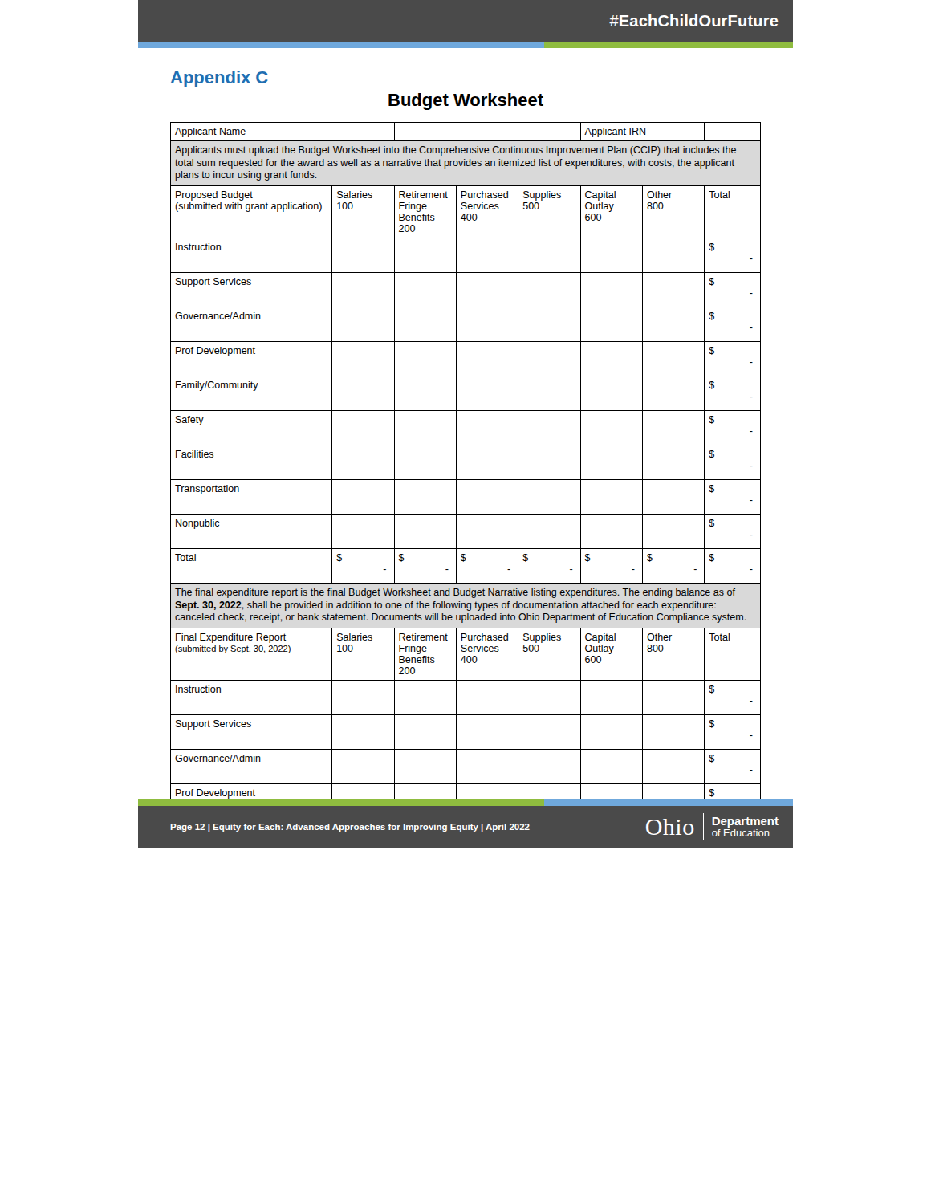#EachChild OurFuture
Appendix C
Budget Worksheet
| Applicant Name | | Applicant IRN | |
| Applicants must upload the Budget Worksheet into the Comprehensive Continuous Improvement Plan (CCIP) that includes the total sum requested for the award as well as a narrative that provides an itemized list of expenditures, with costs, the applicant plans to incur using grant funds. |
| Proposed Budget (submitted with grant application) | Salaries 100 | Retirement Fringe Benefits 200 | Purchased Services 400 | Supplies 500 | Capital Outlay 600 | Other 800 | Total |
| Instruction | | | | | | | $ - |
| Support Services | | | | | | | $ - |
| Governance/Admin | | | | | | | $ - |
| Prof Development | | | | | | | $ - |
| Family/Community | | | | | | | $ - |
| Safety | | | | | | | $ - |
| Facilities | | | | | | | $ - |
| Transportation | | | | | | | $ - |
| Nonpublic | | | | | | | $ - |
| Total | $ - | $ - | $ - | $ - | $ - | $ - | $ - |
| The final expenditure report is the final Budget Worksheet and Budget Narrative listing expenditures. The ending balance as of Sept. 30, 2022 , shall be provided in addition to one of the following types of documentation attached for each expenditure: canceled check, receipt, or bank statement. Documents will be uploaded into Ohio Department of Education Compliance system. |
| Final Expenditure Report (submitted by Sept. 30, 2022) | Salaries 100 | Retirement Fringe Benefits 200 | Purchased Services 400 | Supplies 500 | Capital Outlay 600 | Other 800 | Total |
| Instruction | | | | | | | $ - |
| Support Services | | | | | | | $ - |
| Governance/Admin | | | | | | | $ - |
| Prof Development | | | | | | | $ - |
Page 12 | Equity for Each: Advanced Approaches for Improving Equity | April 2022
Ohio Department of Education